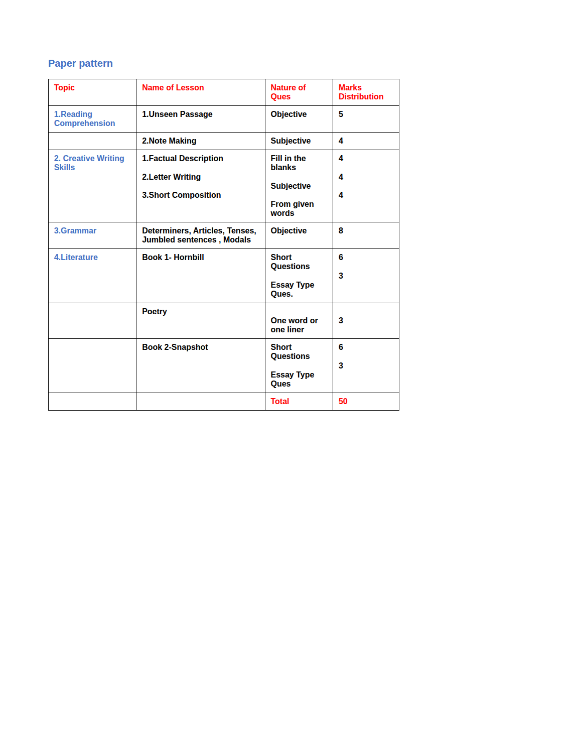Paper pattern
| Topic | Name of Lesson | Nature of Ques | Marks Distribution |
| --- | --- | --- | --- |
| 1.Reading Comprehension | 1.Unseen Passage | Objective | 5 |
| | 2.Note Making | Subjective | 4 |
| 2. Creative Writing Skills | 1.Factual Description 2.Letter Writing 3.Short Composition | Fill in the blanks Subjective From given words | 4 4 4 |
| 3.Grammar | Determiners, Articles, Tenses, Jumbled sentences , Modals | Objective | 8 |
| 4.Literature | Book 1- Hornbill | Short Questions Essay Type Ques. | 6 3 |
| | Poetry | One word or one liner | 3 |
| | Book 2-Snapshot | Short Questions Essay Type Ques | 6 3 |
| | | Total | 50 |